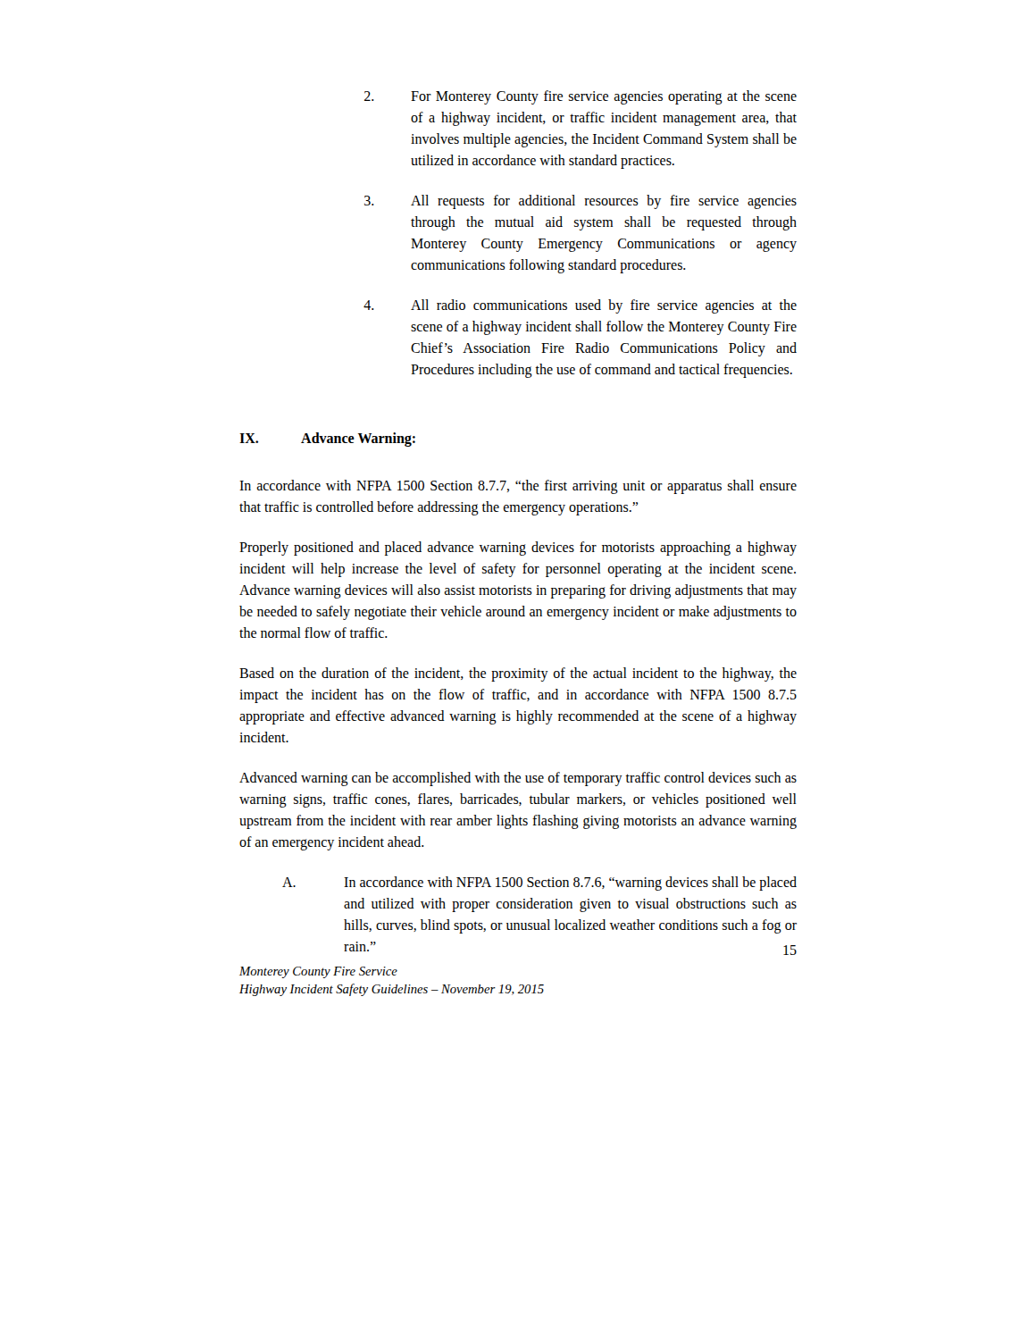2.
For Monterey County fire service agencies operating at the scene of a highway incident, or traffic incident management area, that involves multiple agencies, the Incident Command System shall be utilized in accordance with standard practices.
3.
All requests for additional resources by fire service agencies through the mutual aid system shall be requested through Monterey County Emergency Communications or agency communications following standard procedures.
4.
All radio communications used by fire service agencies at the scene of a highway incident shall follow the Monterey County Fire Chief’s Association Fire Radio Communications Policy and Procedures including the use of command and tactical frequencies.
IX.
Advance Warning:
In accordance with NFPA 1500 Section 8.7.7, “the first arriving unit or apparatus shall ensure that traffic is controlled before addressing the emergency operations.”
Properly positioned and placed advance warning devices for motorists approaching a highway incident will help increase the level of safety for personnel operating at the incident scene. Advance warning devices will also assist motorists in preparing for driving adjustments that may be needed to safely negotiate their vehicle around an emergency incident or make adjustments to the normal flow of traffic.
Based on the duration of the incident, the proximity of the actual incident to the highway, the impact the incident has on the flow of traffic, and in accordance with NFPA 1500 8.7.5 appropriate and effective advanced warning is highly recommended at the scene of a highway incident.
Advanced warning can be accomplished with the use of temporary traffic control devices such as warning signs, traffic cones, flares, barricades, tubular markers, or vehicles positioned well upstream from the incident with rear amber lights flashing giving motorists an advance warning of an emergency incident ahead.
A.
In accordance with NFPA 1500 Section 8.7.6, “warning devices shall be placed and utilized with proper consideration given to visual obstructions such as hills, curves, blind spots, or unusual localized weather conditions such a fog or rain.”
15
Monterey County Fire Service
Highway Incident Safety Guidelines – November 19, 2015